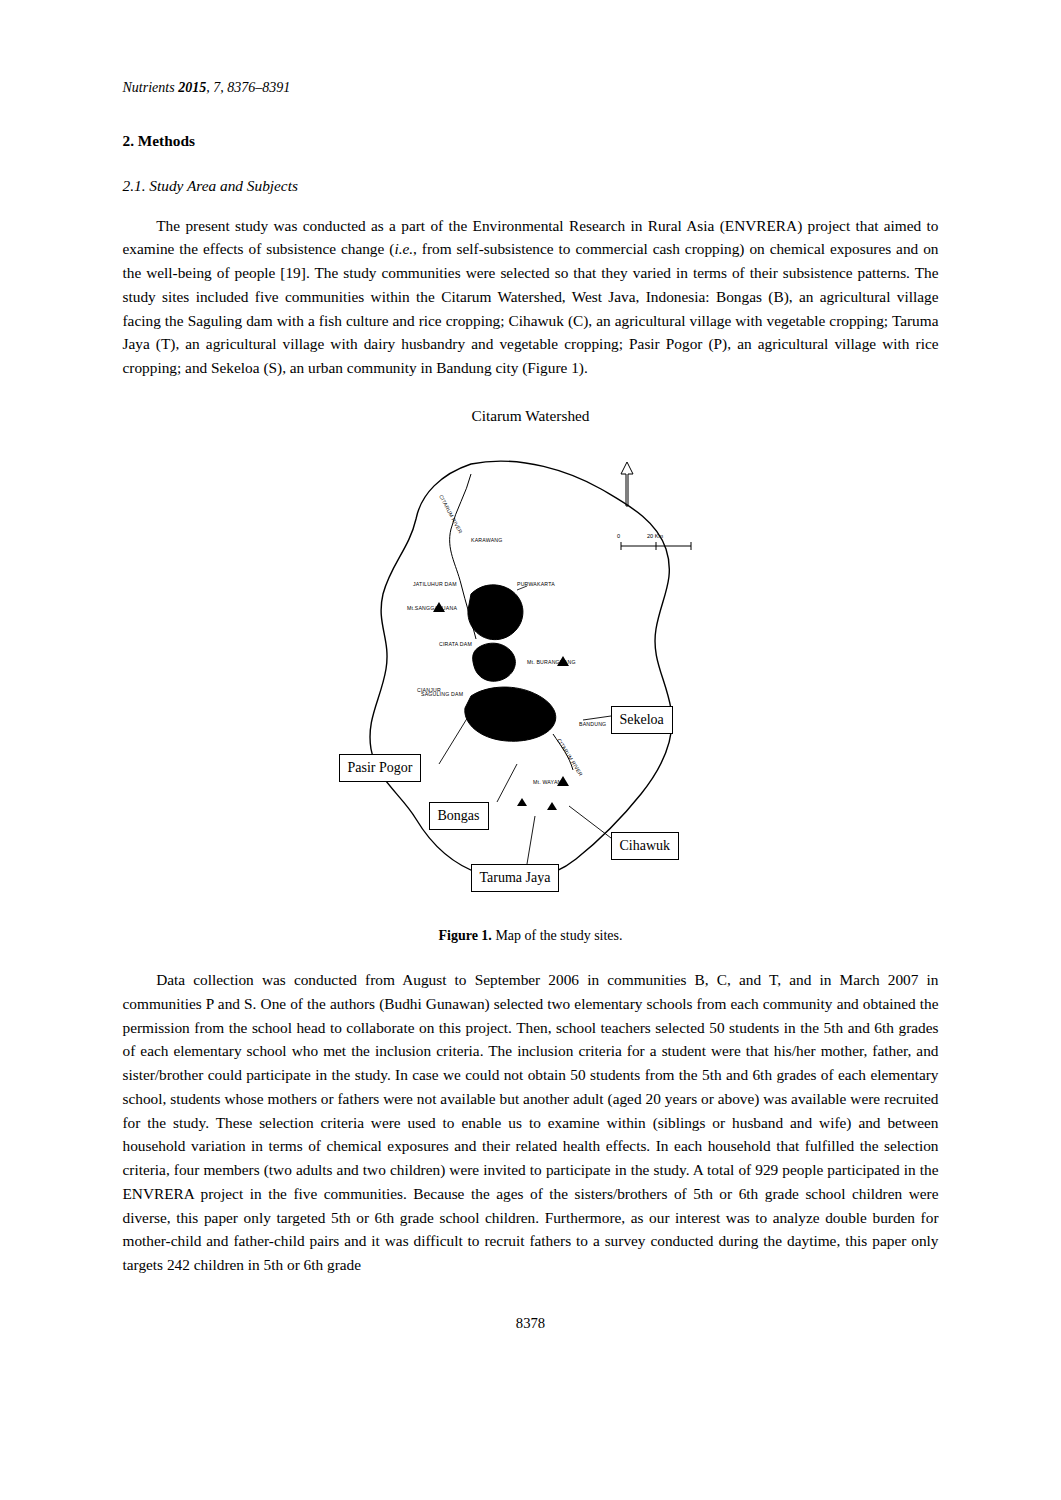Nutrients 2015, 7, 8376–8391
2. Methods
2.1. Study Area and Subjects
The present study was conducted as a part of the Environmental Research in Rural Asia (ENVRERA) project that aimed to examine the effects of subsistence change (i.e., from self-subsistence to commercial cash cropping) on chemical exposures and on the well-being of people [19]. The study communities were selected so that they varied in terms of their subsistence patterns. The study sites included five communities within the Citarum Watershed, West Java, Indonesia: Bongas (B), an agricultural village facing the Saguling dam with a fish culture and rice cropping; Cihawuk (C), an agricultural village with vegetable cropping; Taruma Jaya (T), an agricultural village with dairy husbandry and vegetable cropping; Pasir Pogor (P), an agricultural village with rice cropping; and Sekeloa (S), an urban community in Bandung city (Figure 1).
Citarum Watershed
CITARUM RIVER 0 20 Km KARAWANG JATILUHUR DAM PURWAKARTA Mt.SANGGABUANA CIRATA DAM Mt. BURANGRANG CIANJUR SAGULING DAM BANDUNG CITARUM RIVER Mt. WAYANG
Sekeloa
Pasir Pogor
Bongas
Cihawuk
Taruma Jaya
Figure 1. Map of the study sites.
Data collection was conducted from August to September 2006 in communities B, C, and T, and in March 2007 in communities P and S. One of the authors (Budhi Gunawan) selected two elementary schools from each community and obtained the permission from the school head to collaborate on this project. Then, school teachers selected 50 students in the 5th and 6th grades of each elementary school who met the inclusion criteria. The inclusion criteria for a student were that his/her mother, father, and sister/brother could participate in the study. In case we could not obtain 50 students from the 5th and 6th grades of each elementary school, students whose mothers or fathers were not available but another adult (aged 20 years or above) was available were recruited for the study. These selection criteria were used to enable us to examine within (siblings or husband and wife) and between household variation in terms of chemical exposures and their related health effects. In each household that fulfilled the selection criteria, four members (two adults and two children) were invited to participate in the study. A total of 929 people participated in the ENVRERA project in the five communities. Because the ages of the sisters/brothers of 5th or 6th grade school children were diverse, this paper only targeted 5th or 6th grade school children. Furthermore, as our interest was to analyze double burden for mother-child and father-child pairs and it was difficult to recruit fathers to a survey conducted during the daytime, this paper only targets 242 children in 5th or 6th grade
8378